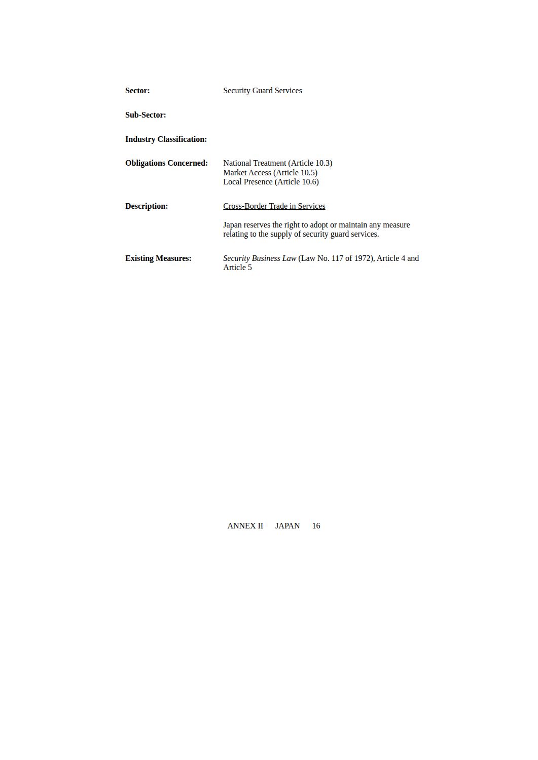| Sector: | Security Guard Services |
| Sub-Sector: | |
| Industry Classification: | |
| Obligations Concerned: | National Treatment (Article 10.3) Market Access (Article 10.5) Local Presence (Article 10.6) |
| Description: | Cross-Border Trade in Services Japan reserves the right to adopt or maintain any measure relating to the supply of security guard services. |
| Existing Measures: | Security Business Law (Law No. 117 of 1972), Article 4 and Article 5 |
ANNEX II JAPAN 16